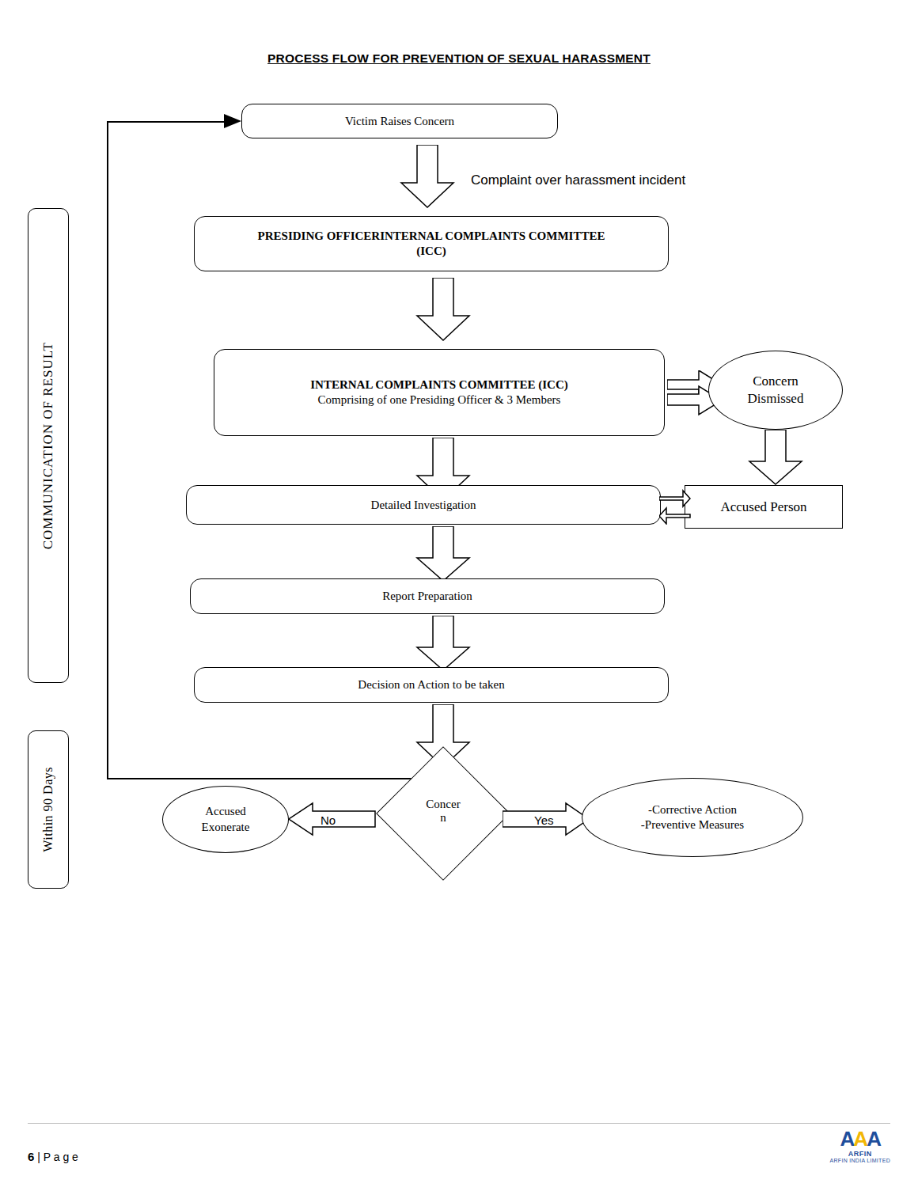PROCESS FLOW FOR PREVENTION OF SEXUAL HARASSMENT
COMMUNICATION OF RESULT
Within 90 Days
Victim Raises Concern
Complaint over harassment incident
PRESIDING OFFICERINTERNAL COMPLAINTS COMMITTEE
(ICC)
INTERNAL COMPLAINTS COMMITTEE (ICC)
Comprising of one Presiding Officer & 3 Members
Concern
Dismissed
Accused Person
Detailed Investigation
Report Preparation
Decision on Action to be taken
Concer
n
No
Accused
Exonerate
Yes
-Corrective Action
-Preventive Measures
6 | P a g e
AAA
ARFIN
ARFIN INDIA LIMITED